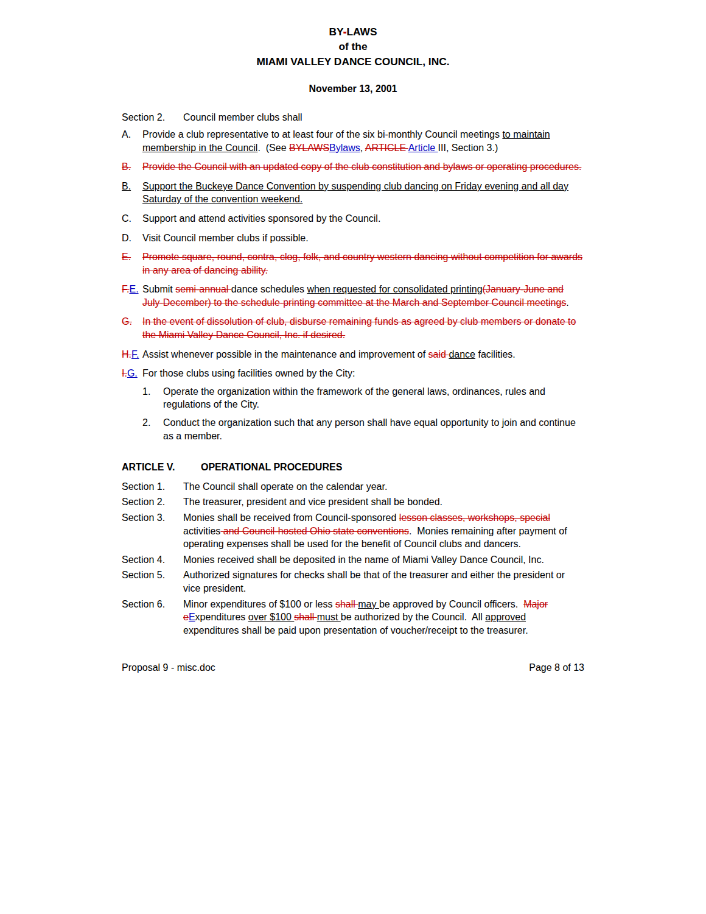BY-LAWS
of the
MIAMI VALLEY DANCE COUNCIL, INC.
November 13, 2001
Section 2.
Council member clubs shall
A. Provide a club representative to at least four of the six bi-monthly Council meetings to maintain membership in the Council. (See BYLAWS Bylaws, ARTICLE Article III, Section 3.)
B. Provide the Council with an updated copy of the club constitution and bylaws or operating procedures.
B. Support the Buckeye Dance Convention by suspending club dancing on Friday evening and all day Saturday of the convention weekend.
C. Support and attend activities sponsored by the Council.
D. Visit Council member clubs if possible.
E. Promote square, round, contra, clog, folk, and country western dancing without competition for awards in any area of dancing ability.
F. E. Submit semi-annual dance schedules when requested for consolidated printing(January-June and July-December) to the schedule-printing committee at the March and September Council meetings.
G. In the event of dissolution of club, disburse remaining funds as agreed by club members or donate to the Miami Valley Dance Council, Inc. if desired.
H. F. Assist whenever possible in the maintenance and improvement of said dance facilities.
I. G. For those clubs using facilities owned by the City:
1. Operate the organization within the framework of the general laws, ordinances, rules and regulations of the City.
2. Conduct the organization such that any person shall have equal opportunity to join and continue as a member.
ARTICLE V.
OPERATIONAL PROCEDURES
Section 1.
The Council shall operate on the calendar year.
Section 2.
The treasurer, president and vice president shall be bonded.
Section 3.
Monies shall be received from Council-sponsored lesson classes, workshops, special activities and Council-hosted Ohio state conventions. Monies remaining after payment of operating expenses shall be used for the benefit of Council clubs and dancers.
Section 4.
Monies received shall be deposited in the name of Miami Valley Dance Council, Inc.
Section 5.
Authorized signatures for checks shall be that of the treasurer and either the president or vice president.
Section 6.
Minor expenditures of $100 or less shall may be approved by Council officers. Major eExpenditures over $100 shall must be authorized by the Council. All approved expenditures shall be paid upon presentation of voucher/receipt to the treasurer.
Proposal 9 - misc.doc
Page 8 of 13